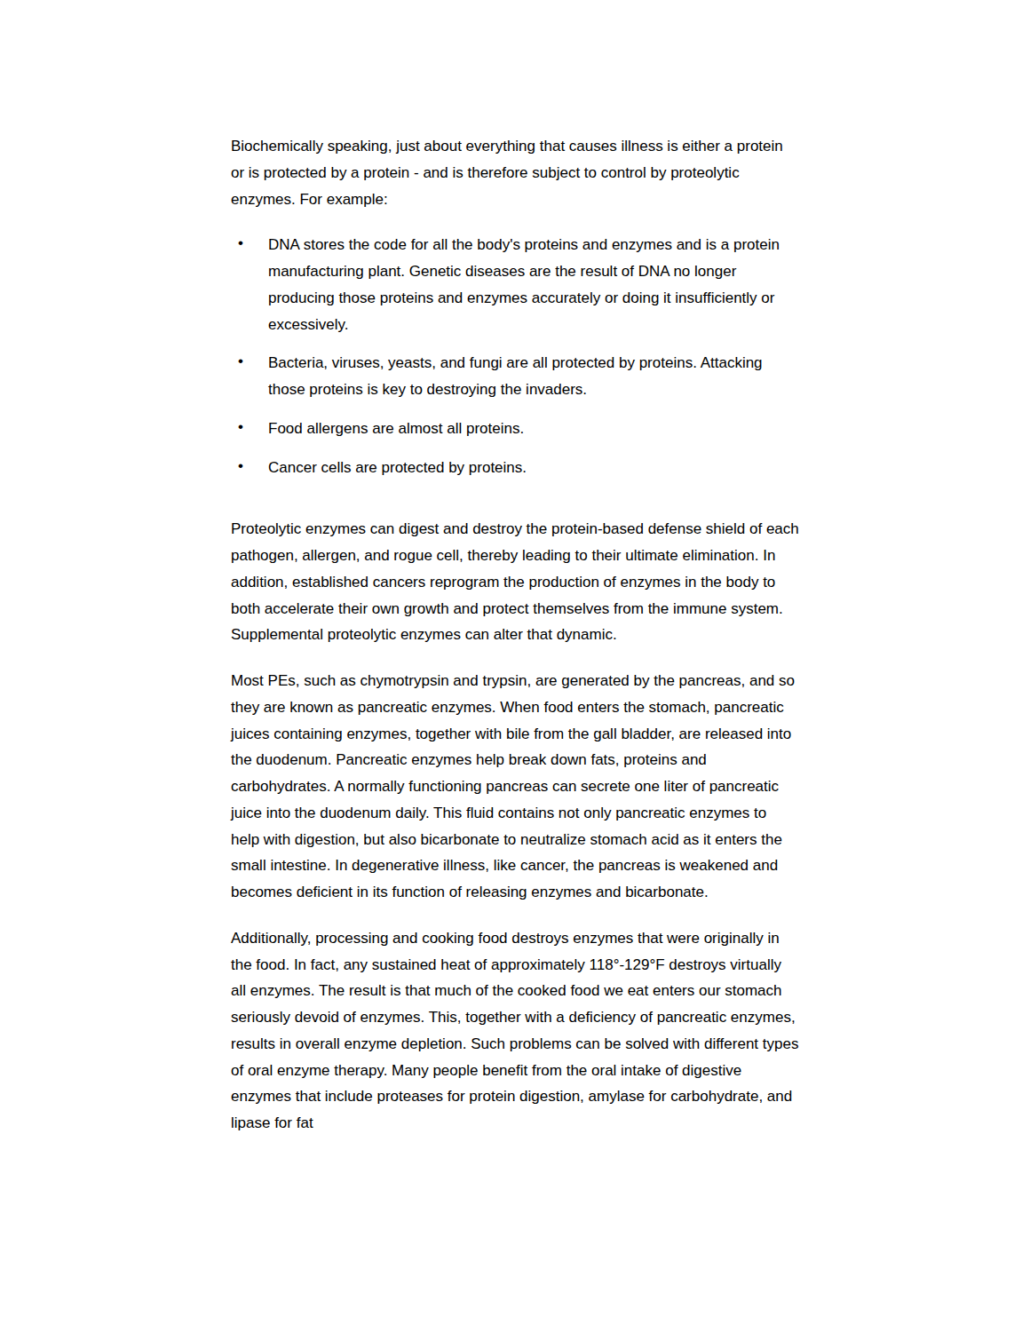Biochemically speaking, just about everything that causes illness is either a protein or is protected by a protein - and is therefore subject to control by proteolytic enzymes. For example:
DNA stores the code for all the body's proteins and enzymes and is a protein manufacturing plant. Genetic diseases are the result of DNA no longer producing those proteins and enzymes accurately or doing it insufficiently or excessively.
Bacteria, viruses, yeasts, and fungi are all protected by proteins. Attacking those proteins is key to destroying the invaders.
Food allergens are almost all proteins.
Cancer cells are protected by proteins.
Proteolytic enzymes can digest and destroy the protein-based defense shield of each pathogen, allergen, and rogue cell, thereby leading to their ultimate elimination. In addition, established cancers reprogram the production of enzymes in the body to both accelerate their own growth and protect themselves from the immune system. Supplemental proteolytic enzymes can alter that dynamic.
Most PEs, such as chymotrypsin and trypsin, are generated by the pancreas, and so they are known as pancreatic enzymes. When food enters the stomach, pancreatic juices containing enzymes, together with bile from the gall bladder, are released into the duodenum. Pancreatic enzymes help break down fats, proteins and carbohydrates. A normally functioning pancreas can secrete one liter of pancreatic juice into the duodenum daily. This fluid contains not only pancreatic enzymes to help with digestion, but also bicarbonate to neutralize stomach acid as it enters the small intestine. In degenerative illness, like cancer, the pancreas is weakened and becomes deficient in its function of releasing enzymes and bicarbonate.
Additionally, processing and cooking food destroys enzymes that were originally in the food. In fact, any sustained heat of approximately 118°-129°F destroys virtually all enzymes. The result is that much of the cooked food we eat enters our stomach seriously devoid of enzymes. This, together with a deficiency of pancreatic enzymes, results in overall enzyme depletion. Such problems can be solved with different types of oral enzyme therapy. Many people benefit from the oral intake of digestive enzymes that include proteases for protein digestion, amylase for carbohydrate, and lipase for fat